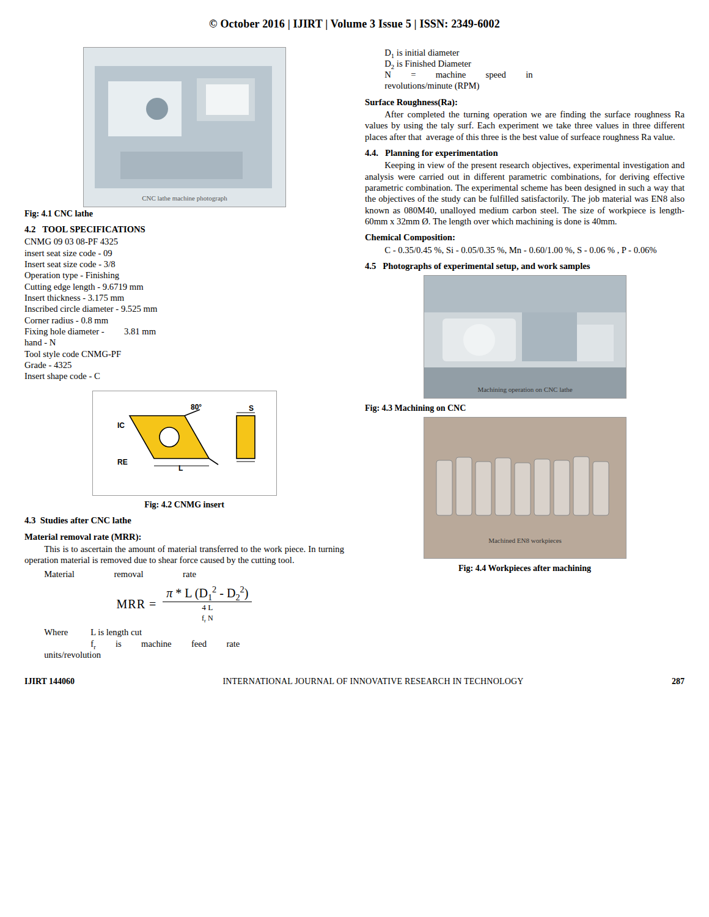© October 2016 | IJIRT | Volume 3 Issue 5 | ISSN: 2349-6002
Fig: 4.1 CNC lathe
4.2 TOOL SPECIFICATIONS
CNMG 09 03 08-PF 4325
insert seat size code - 09
Insert seat size code - 3/8
Operation type - Finishing
Cutting edge length - 9.6719 mm
Insert thickness - 3.175 mm
Inscribed circle diameter - 9.525 mm
Corner radius - 0.8 mm
Fixing hole diameter - 3.81 mm
hand - N
Tool style code CNMG-PF
Grade - 4325
Insert shape code - C
Fig: 4.2 CNMG insert
4.3 Studies after CNC lathe
Material removal rate (MRR):
This is to ascertain the amount of material transferred to the work piece. In turning operation material is removed due to shear force caused by the cutting tool.
Material removal rate
MRR = π * L (D12 - D22) 4 L
fr N
Where L is length cut
fr is machine feed rate
units/revolution
D1 is initial diameter
D2 is Finished Diameter
N = machine speed in
revolutions/minute (RPM)
Surface Roughness(Ra):
After completed the turning operation we are finding the surface roughness Ra values by using the taly surf. Each experiment we take three values in three different places after that average of this three is the best value of surfeace roughness Ra value.
4.4. Planning for experimentation
Keeping in view of the present research objectives, experimental investigation and analysis were carried out in different parametric combinations, for deriving effective parametric combination. The experimental scheme has been designed in such a way that the objectives of the study can be fulfilled satisfactorily. The job material was EN8 also known as 080M40, unalloyed medium carbon steel. The size of workpiece is length-60mm x 32mm Ø. The length over which machining is done is 40mm.
Chemical Composition:
C - 0.35/0.45 %, Si - 0.05/0.35 %, Mn - 0.60/1.00 %, S - 0.06 % , P - 0.06%
4.5 Photographs of experimental setup, and work samples
Fig: 4.3 Machining on CNC
Fig: 4.4 Workpieces after machining
IJIRT 144060 INTERNATIONAL JOURNAL OF INNOVATIVE RESEARCH IN TECHNOLOGY 287